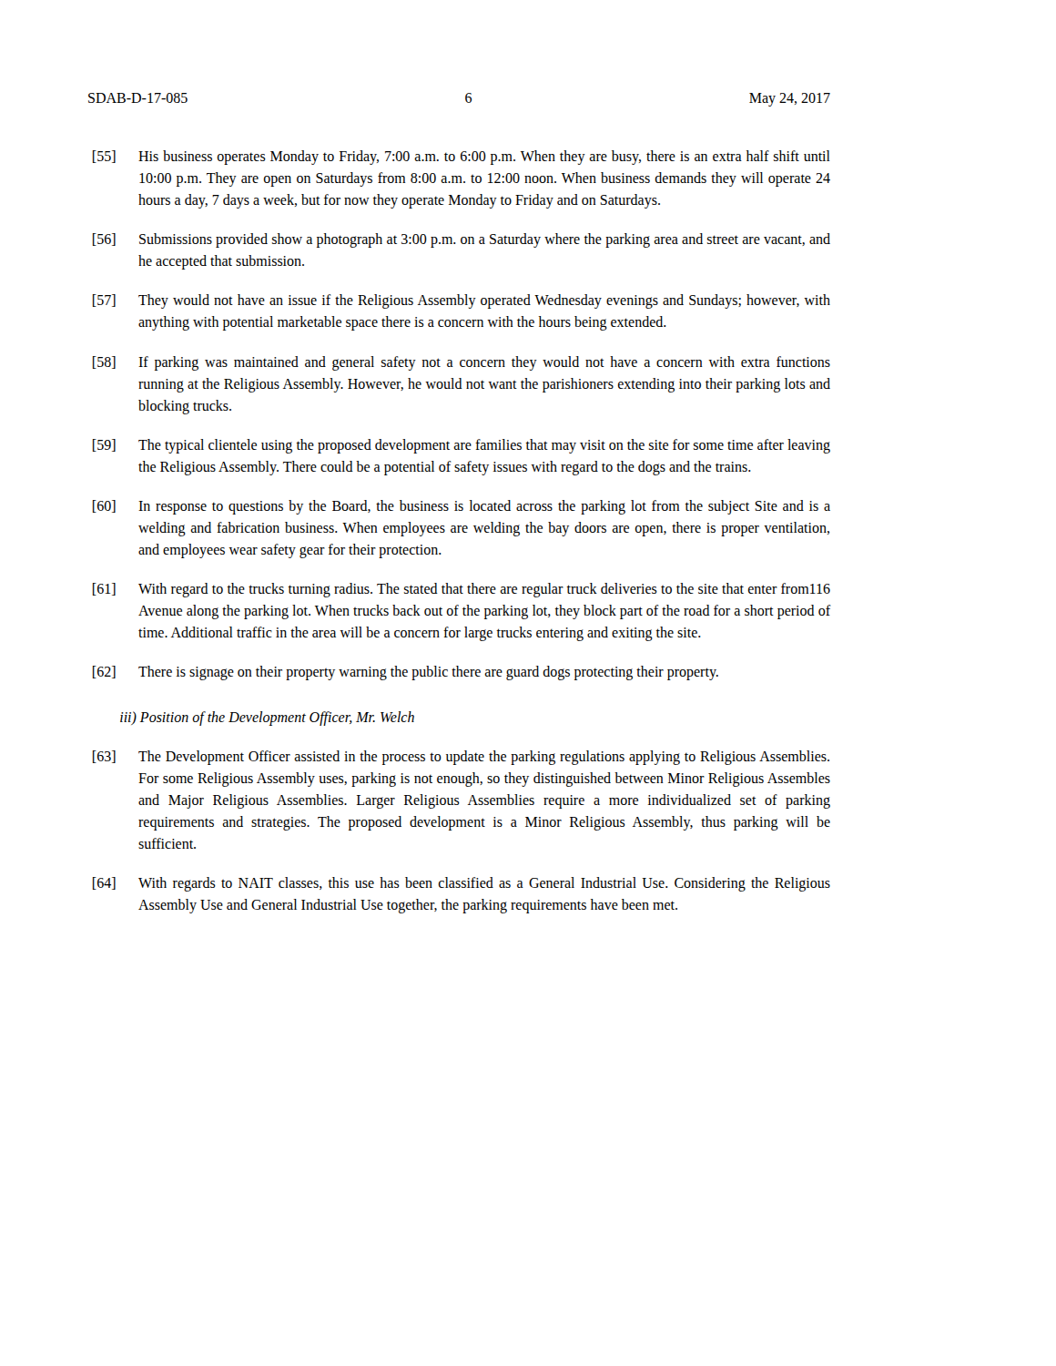SDAB-D-17-085 6 May 24, 2017
[55]
His business operates Monday to Friday, 7:00 a.m. to 6:00 p.m. When they are busy, there is an extra half shift until 10:00 p.m. They are open on Saturdays from 8:00 a.m. to 12:00 noon. When business demands they will operate 24 hours a day, 7 days a week, but for now they operate Monday to Friday and on Saturdays.
[56]
Submissions provided show a photograph at 3:00 p.m. on a Saturday where the parking area and street are vacant, and he accepted that submission.
[57]
They would not have an issue if the Religious Assembly operated Wednesday evenings and Sundays; however, with anything with potential marketable space there is a concern with the hours being extended.
[58]
If parking was maintained and general safety not a concern they would not have a concern with extra functions running at the Religious Assembly. However, he would not want the parishioners extending into their parking lots and blocking trucks.
[59]
The typical clientele using the proposed development are families that may visit on the site for some time after leaving the Religious Assembly. There could be a potential of safety issues with regard to the dogs and the trains.
[60]
In response to questions by the Board, the business is located across the parking lot from the subject Site and is a welding and fabrication business. When employees are welding the bay doors are open, there is proper ventilation, and employees wear safety gear for their protection.
[61]
With regard to the trucks turning radius. The stated that there are regular truck deliveries to the site that enter from116 Avenue along the parking lot. When trucks back out of the parking lot, they block part of the road for a short period of time. Additional traffic in the area will be a concern for large trucks entering and exiting the site.
[62]
There is signage on their property warning the public there are guard dogs protecting their property.
iii) Position of the Development Officer, Mr. Welch
[63]
The Development Officer assisted in the process to update the parking regulations applying to Religious Assemblies. For some Religious Assembly uses, parking is not enough, so they distinguished between Minor Religious Assembles and Major Religious Assemblies. Larger Religious Assemblies require a more individualized set of parking requirements and strategies. The proposed development is a Minor Religious Assembly, thus parking will be sufficient.
[64]
With regards to NAIT classes, this use has been classified as a General Industrial Use. Considering the Religious Assembly Use and General Industrial Use together, the parking requirements have been met.